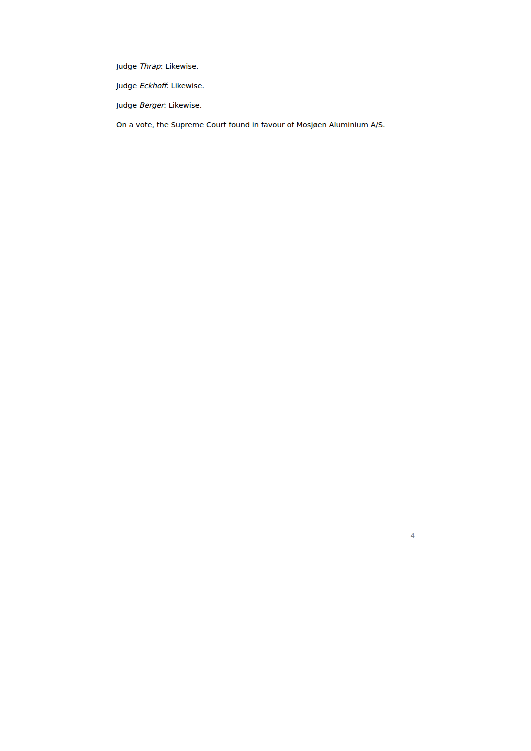Judge Thrap: Likewise.
Judge Eckhoff: Likewise.
Judge Berger: Likewise.
On a vote, the Supreme Court found in favour of Mosjøen Aluminium A/S.
4